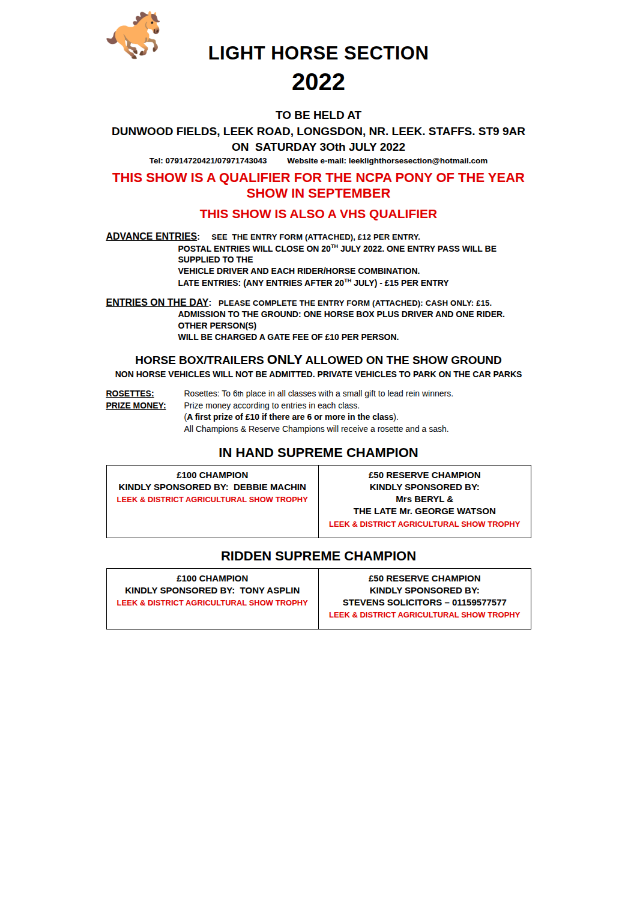🐎
LIGHT HORSE SECTION
2022
TO BE HELD AT
DUNWOOD FIELDS, LEEK ROAD, LONGSDON, NR. LEEK. STAFFS. ST9 9AR
ON SATURDAY 3Oth JULY 2022
Tel: 07914720421/07971743043 Website e-mail: leeklighthorsesection@hotmail.com
THIS SHOW IS A QUALIFIER FOR THE NCPA PONY OF THE YEAR
SHOW IN SEPTEMBER
THIS SHOW IS ALSO A VHS QUALIFIER
ADVANCE ENTRIES: SEE THE ENTRY FORM (ATTACHED), £12 PER ENTRY.
POSTAL ENTRIES WILL CLOSE ON 20TH JULY 2022. ONE ENTRY PASS WILL BE SUPPLIED TO THE
VEHICLE DRIVER AND EACH RIDER/HORSE COMBINATION.
LATE ENTRIES: (ANY ENTRIES AFTER 20TH JULY) - £15 PER ENTRY
ENTRIES ON THE DAY: PLEASE COMPLETE THE ENTRY FORM (ATTACHED): CASH ONLY: £15.
ADMISSION TO THE GROUND: ONE HORSE BOX PLUS DRIVER AND ONE RIDER. OTHER PERSON(S)
WILL BE CHARGED A GATE FEE OF £10 PER PERSON.
HORSE BOX/TRAILERS ONLY ALLOWED ON THE SHOW GROUND
NON HORSE VEHICLES WILL NOT BE ADMITTED. PRIVATE VEHICLES TO PARK ON THE CAR PARKS
| ROSETTES: | Rosettes: To 6 th place in all classes with a small gift to lead rein winners. |
| PRIZE MONEY : | Prize money according to entries in each class. |
| | ( A first prize of £10 if there are 6 or more in the class ). |
| | All Champions & Reserve Champions will receive a rosette and a sash. |
IN HAND SUPREME CHAMPION
| £100 CHAMPION KINDLY SPONSORED BY: DEBBIE MACHIN LEEK & DISTRICT AGRICULTURAL SHOW TROPHY | £50 RESERVE CHAMPION KINDLY SPONSORED BY: Mrs BERYL & THE LATE Mr. GEORGE WATSON LEEK & DISTRICT AGRICULTURAL SHOW TROPHY |
RIDDEN SUPREME CHAMPION
| £100 CHAMPION KINDLY SPONSORED BY: TONY ASPLIN LEEK & DISTRICT AGRICULTURAL SHOW TROPHY | £50 RESERVE CHAMPION KINDLY SPONSORED BY: STEVENS SOLICITORS – 01159577577 LEEK & DISTRICT AGRICULTURAL SHOW TROPHY |